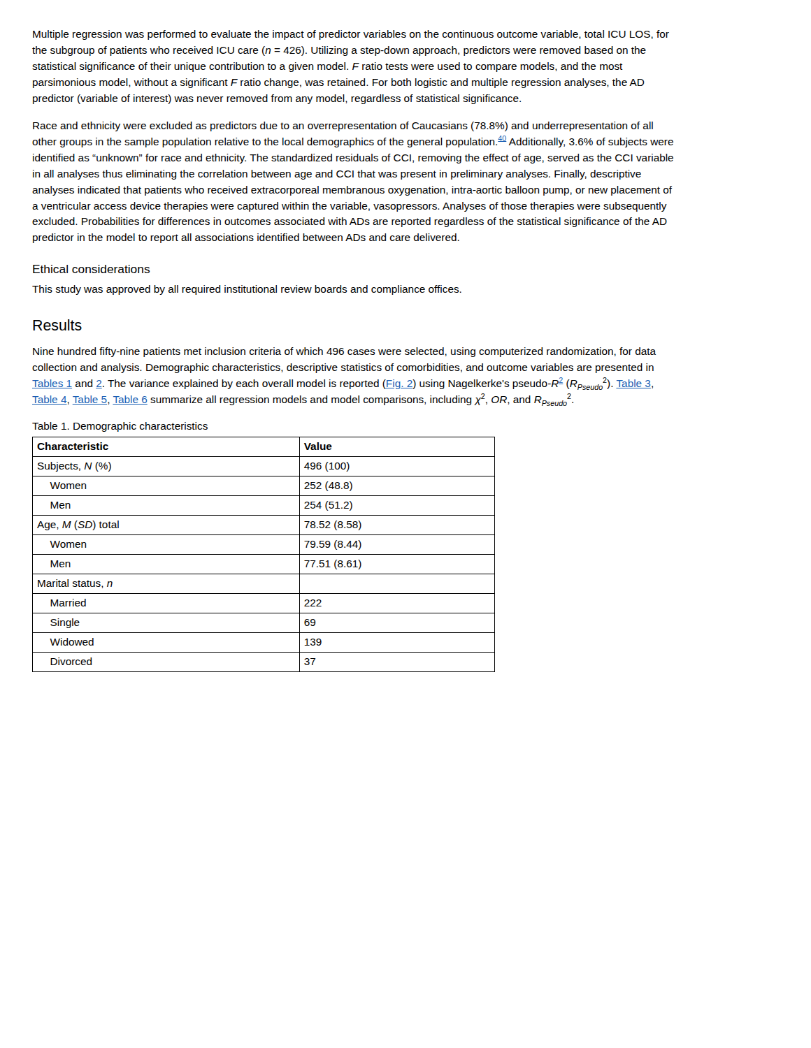Multiple regression was performed to evaluate the impact of predictor variables on the continuous outcome variable, total ICU LOS, for the subgroup of patients who received ICU care (n = 426). Utilizing a step-down approach, predictors were removed based on the statistical significance of their unique contribution to a given model. F ratio tests were used to compare models, and the most parsimonious model, without a significant F ratio change, was retained. For both logistic and multiple regression analyses, the AD predictor (variable of interest) was never removed from any model, regardless of statistical significance.
Race and ethnicity were excluded as predictors due to an overrepresentation of Caucasians (78.8%) and underrepresentation of all other groups in the sample population relative to the local demographics of the general population.40 Additionally, 3.6% of subjects were identified as “unknown” for race and ethnicity. The standardized residuals of CCI, removing the effect of age, served as the CCI variable in all analyses thus eliminating the correlation between age and CCI that was present in preliminary analyses. Finally, descriptive analyses indicated that patients who received extracorporeal membranous oxygenation, intra-aortic balloon pump, or new placement of a ventricular access device therapies were captured within the variable, vasopressors. Analyses of those therapies were subsequently excluded. Probabilities for differences in outcomes associated with ADs are reported regardless of the statistical significance of the AD predictor in the model to report all associations identified between ADs and care delivered.
Ethical considerations
This study was approved by all required institutional review boards and compliance offices.
Results
Nine hundred fifty-nine patients met inclusion criteria of which 496 cases were selected, using computerized randomization, for data collection and analysis. Demographic characteristics, descriptive statistics of comorbidities, and outcome variables are presented in Tables 1 and 2. The variance explained by each overall model is reported (Fig. 2) using Nagelkerke's pseudo-R2 (RPseudo2). Table 3, Table 4, Table 5, Table 6 summarize all regression models and model comparisons, including χ2, OR, and RPseudo2.
Table 1. Demographic characteristics
| Characteristic | Value |
| --- | --- |
| Subjects, N (%) | 496 (100) |
| Women | 252 (48.8) |
| Men | 254 (51.2) |
| Age, M ( SD ) total | 78.52 (8.58) |
| Women | 79.59 (8.44) |
| Men | 77.51 (8.61) |
| Marital status, n | |
| Married | 222 |
| Single | 69 |
| Widowed | 139 |
| Divorced | 37 |